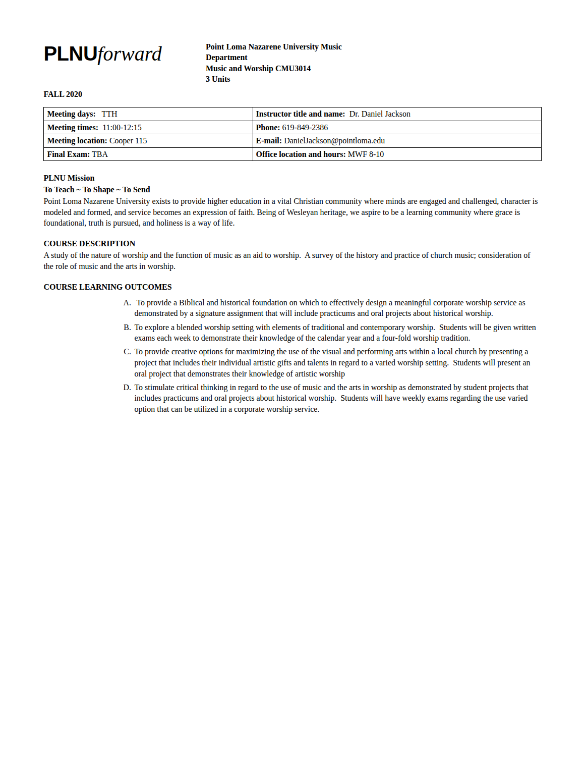PLNUforward
Point Loma Nazarene University Music
Department
Music and Worship CMU3014
3 Units
FALL 2020
| Meeting days: TTH | Instructor title and name: Dr. Daniel Jackson |
| Meeting times: 11:00-12:15 | Phone: 619-849-2386 |
| Meeting location: Cooper 115 | E-mail: DanielJackson@pointloma.edu |
| Final Exam: TBA | Office location and hours: MWF 8-10 |
PLNU Mission
To Teach ~ To Shape ~ To Send
Point Loma Nazarene University exists to provide higher education in a vital Christian community where minds are engaged and challenged, character is modeled and formed, and service becomes an expression of faith. Being of Wesleyan heritage, we aspire to be a learning community where grace is foundational, truth is pursued, and holiness is a way of life.
COURSE DESCRIPTION
A study of the nature of worship and the function of music as an aid to worship. A survey of the history and practice of church music; consideration of the role of music and the arts in worship.
COURSE LEARNING OUTCOMES
To provide a Biblical and historical foundation on which to effectively design a meaningful corporate worship service as demonstrated by a signature assignment that will include practicums and oral projects about historical worship.
To explore a blended worship setting with elements of traditional and contemporary worship. Students will be given written exams each week to demonstrate their knowledge of the calendar year and a four-fold worship tradition.
To provide creative options for maximizing the use of the visual and performing arts within a local church by presenting a project that includes their individual artistic gifts and talents in regard to a varied worship setting. Students will present an oral project that demonstrates their knowledge of artistic worship
To stimulate critical thinking in regard to the use of music and the arts in worship as demonstrated by student projects that includes practicums and oral projects about historical worship. Students will have weekly exams regarding the use varied option that can be utilized in a corporate worship service.